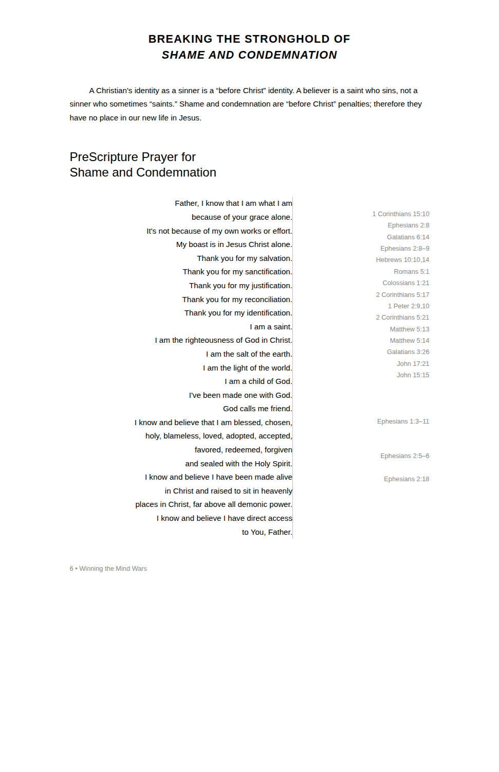BREAKING THE STRONGHOLD OF SHAME AND CONDEMNATION
A Christian's identity as a sinner is a “before Christ” identity. A believer is a saint who sins, not a sinner who sometimes “saints.” Shame and condemnation are “before Christ” penalties; therefore they have no place in our new life in Jesus.
PreScripture Prayer for
Shame and Condemnation
| Father, I know that I am what I am because of your grace alone. It's not because of my own works or effort. My boast is in Jesus Christ alone. Thank you for my salvation. Thank you for my sanctification. Thank you for my justification. Thank you for my reconciliation. Thank you for my identification. I am a saint. I am the righteousness of God in Christ. I am the salt of the earth. I am the light of the world. I am a child of God. I've been made one with God. God calls me friend. I know and believe that I am blessed, chosen, holy, blameless, loved, adopted, accepted, favored, redeemed, forgiven and sealed with the Holy Spirit. I know and believe I have been made alive in Christ and raised to sit in heavenly places in Christ, far above all demonic power. I know and believe I have direct access to You, Father. | 1 Corinthians 15:10 Ephesians 2:8 Galatians 6:14 Ephesians 2:8–9 Hebrews 10:10,14 Romans 5:1 Colossians 1:21 2 Corinthians 5:17 1 Peter 2:9,10 2 Corinthians 5:21 Matthew 5:13 Matthew 5:14 Galatians 3:26 John 17:21 John 15:15 Ephesians 1:3–11 Ephesians 2:5–6 Ephesians 2:18 |
6 • Winning the Mind Wars